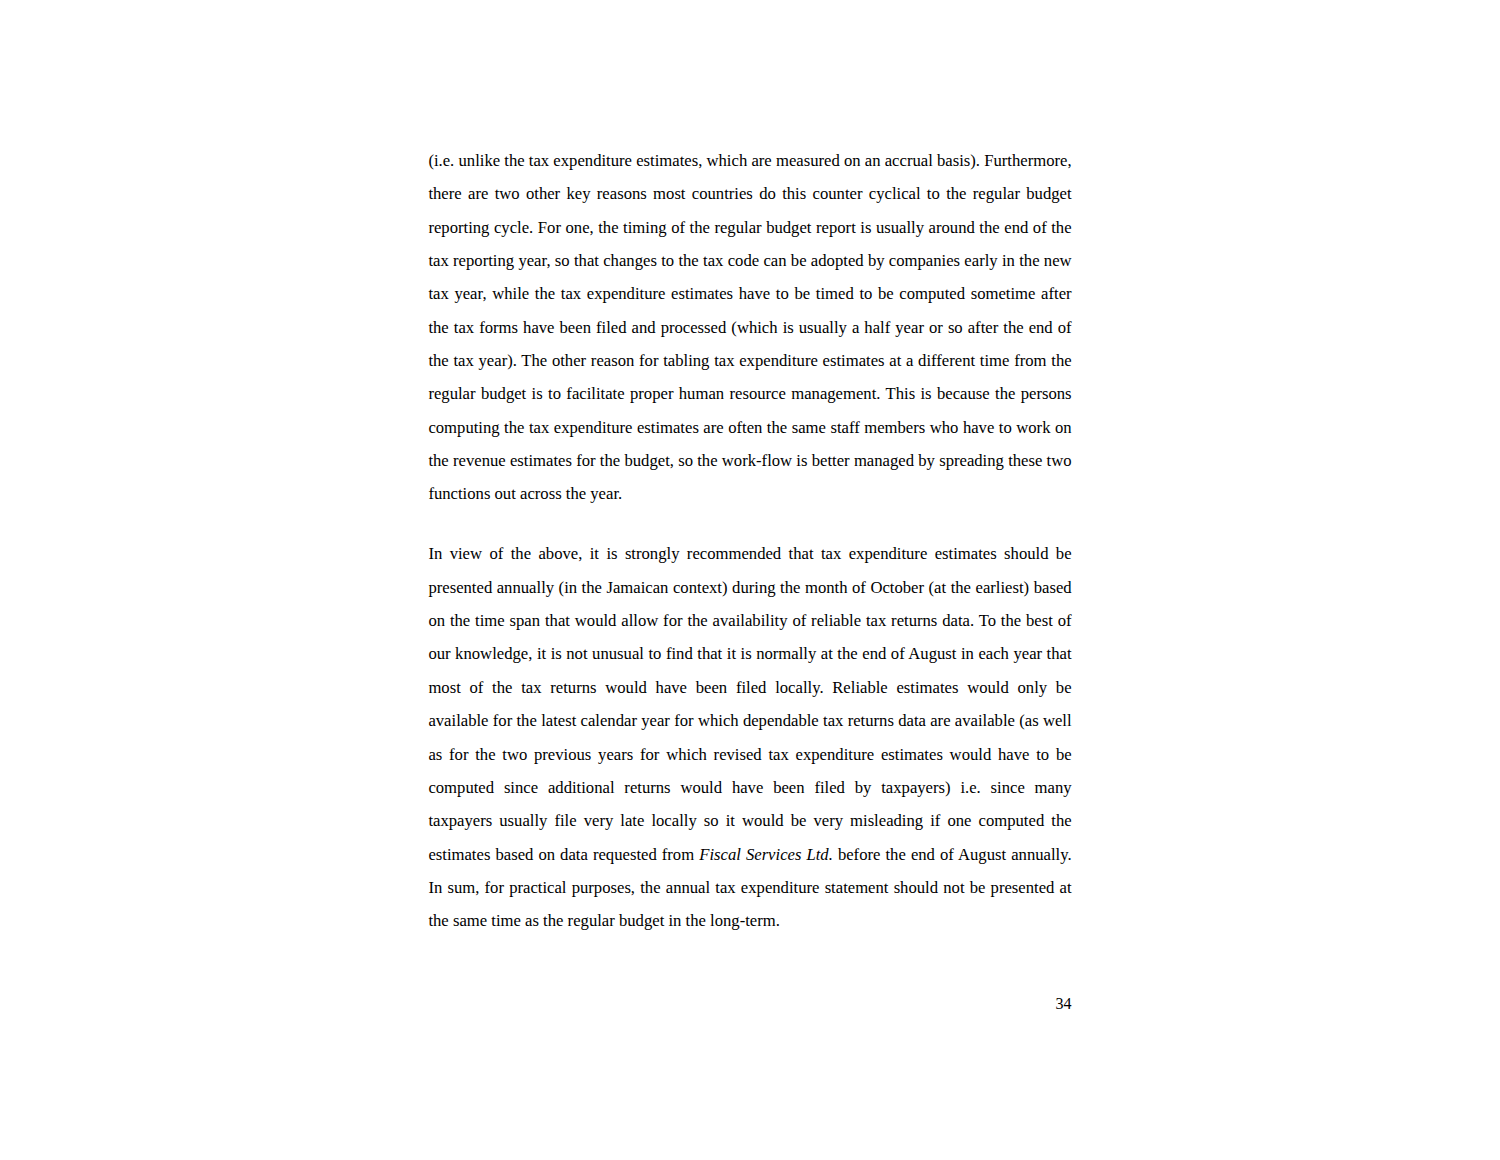(i.e. unlike the tax expenditure estimates, which are measured on an accrual basis). Furthermore, there are two other key reasons most countries do this counter cyclical to the regular budget reporting cycle. For one, the timing of the regular budget report is usually around the end of the tax reporting year, so that changes to the tax code can be adopted by companies early in the new tax year, while the tax expenditure estimates have to be timed to be computed sometime after the tax forms have been filed and processed (which is usually a half year or so after the end of the tax year). The other reason for tabling tax expenditure estimates at a different time from the regular budget is to facilitate proper human resource management. This is because the persons computing the tax expenditure estimates are often the same staff members who have to work on the revenue estimates for the budget, so the work-flow is better managed by spreading these two functions out across the year.
In view of the above, it is strongly recommended that tax expenditure estimates should be presented annually (in the Jamaican context) during the month of October (at the earliest) based on the time span that would allow for the availability of reliable tax returns data. To the best of our knowledge, it is not unusual to find that it is normally at the end of August in each year that most of the tax returns would have been filed locally. Reliable estimates would only be available for the latest calendar year for which dependable tax returns data are available (as well as for the two previous years for which revised tax expenditure estimates would have to be computed since additional returns would have been filed by taxpayers) i.e. since many taxpayers usually file very late locally so it would be very misleading if one computed the estimates based on data requested from Fiscal Services Ltd. before the end of August annually. In sum, for practical purposes, the annual tax expenditure statement should not be presented at the same time as the regular budget in the long-term.
34